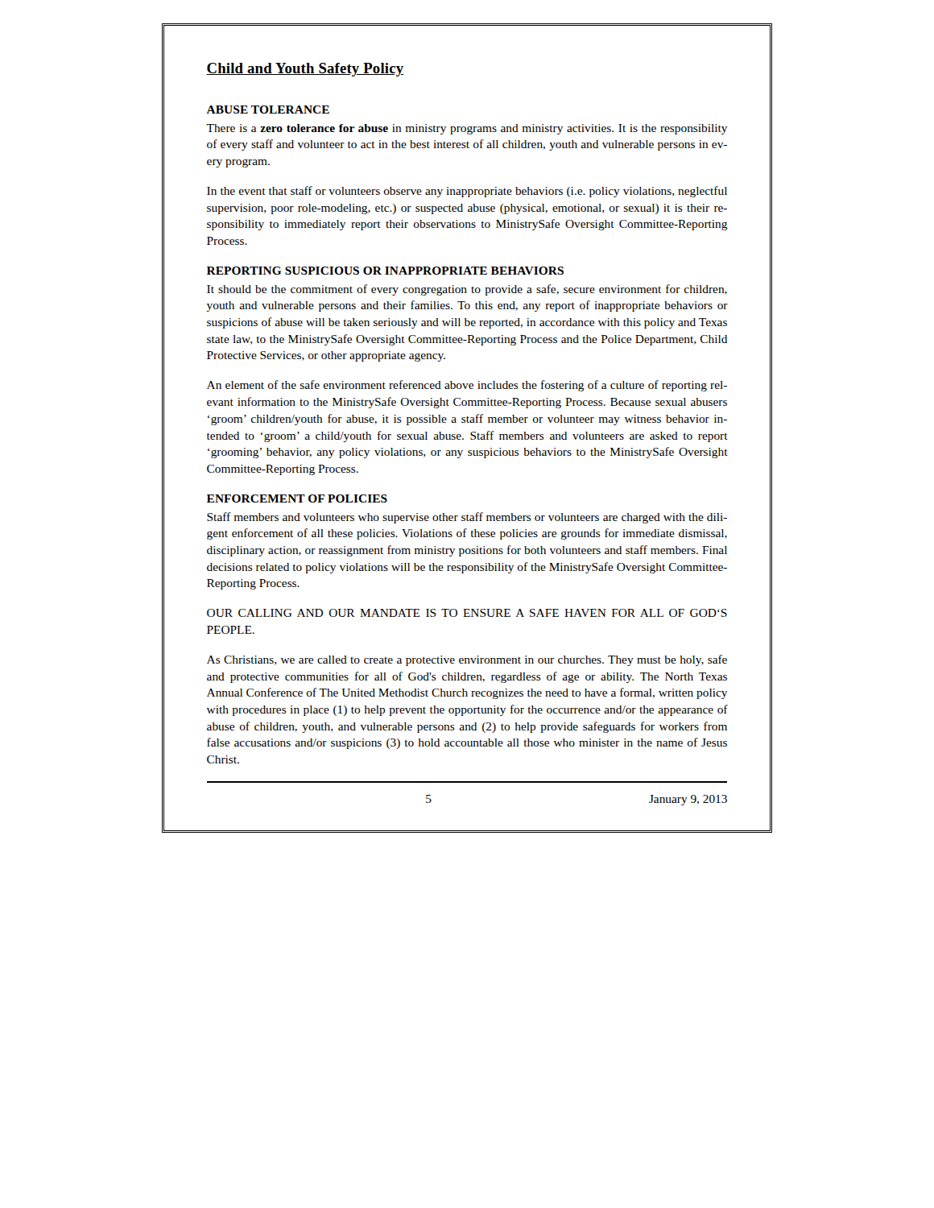Child and Youth Safety Policy
ABUSE TOLERANCE
There is a zero tolerance for abuse in ministry programs and ministry activities. It is the responsibility of every staff and volunteer to act in the best interest of all children, youth and vulnerable persons in every program.
In the event that staff or volunteers observe any inappropriate behaviors (i.e. policy violations, neglectful supervision, poor role-modeling, etc.) or suspected abuse (physical, emotional, or sexual) it is their responsibility to immediately report their observations to MinistrySafe Oversight Committee-Reporting Process.
REPORTING SUSPICIOUS OR INAPPROPRIATE BEHAVIORS
It should be the commitment of every congregation to provide a safe, secure environment for children, youth and vulnerable persons and their families. To this end, any report of inappropriate behaviors or suspicions of abuse will be taken seriously and will be reported, in accordance with this policy and Texas state law, to the MinistrySafe Oversight Committee-Reporting Process and the Police Department, Child Protective Services, or other appropriate agency.
An element of the safe environment referenced above includes the fostering of a culture of reporting relevant information to the MinistrySafe Oversight Committee-Reporting Process. Because sexual abusers ‘groom’ children/youth for abuse, it is possible a staff member or volunteer may witness behavior intended to ‘groom’ a child/youth for sexual abuse. Staff members and volunteers are asked to report ‘grooming’ behavior, any policy violations, or any suspicious behaviors to the MinistrySafe Oversight Committee-Reporting Process.
ENFORCEMENT OF POLICIES
Staff members and volunteers who supervise other staff members or volunteers are charged with the diligent enforcement of all these policies. Violations of these policies are grounds for immediate dismissal, disciplinary action, or reassignment from ministry positions for both volunteers and staff members. Final decisions related to policy violations will be the responsibility of the MinistrySafe Oversight Committee-Reporting Process.
Our calling and our mandate is to ensure a safe haven for all of God‘s people.
As Christians, we are called to create a protective environment in our churches. They must be holy, safe and protective communities for all of God's children, regardless of age or ability. The North Texas Annual Conference of The United Methodist Church recognizes the need to have a formal, written policy with procedures in place (1) to help prevent the opportunity for the occurrence and/or the appearance of abuse of children, youth, and vulnerable persons and (2) to help provide safeguards for workers from false accusations and/or suspicions (3) to hold accountable all those who minister in the name of Jesus Christ.
5 January 9, 2013